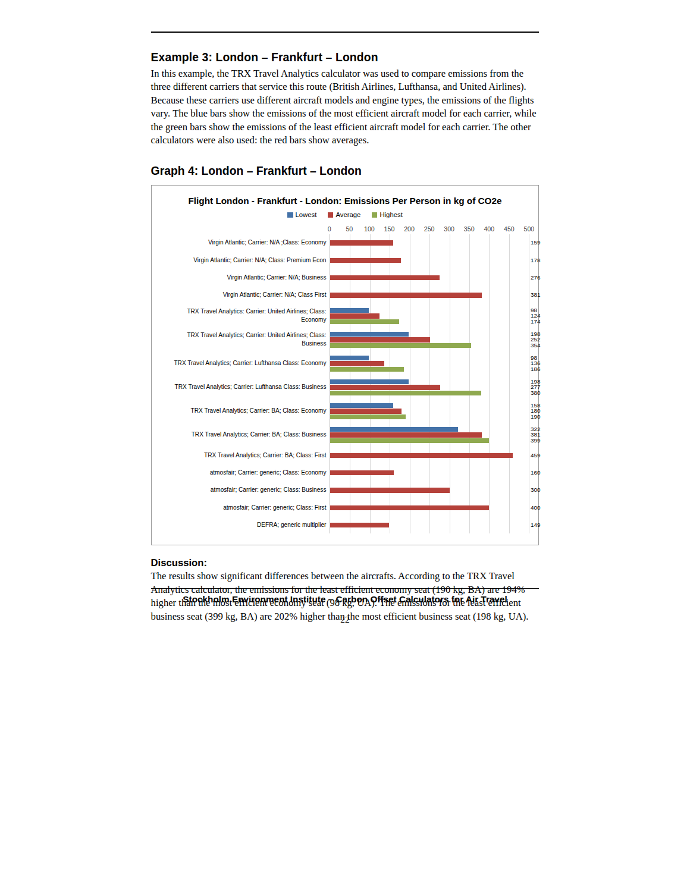Example 3: London – Frankfurt – London
In this example, the TRX Travel Analytics calculator was used to compare emissions from the three different carriers that service this route (British Airlines, Lufthansa, and United Airlines). Because these carriers use different aircraft models and engine types, the emissions of the flights vary. The blue bars show the emissions of the most efficient aircraft model for each carrier, while the green bars show the emissions of the least efficient aircraft model for each carrier. The other calculators were also used: the red bars show averages.
Graph 4: London – Frankfurt – London
Flight London - Frankfurt - London: Emissions Per Person in kg of CO2e
Lowest Average Highest
0 50 100 150 200 250 300 350 400 450 500
Virgin Atlantic; Carrier: N/A ;Class: Economy
Virgin Atlantic; Carrier: N/A; Class: Premium Econ
Virgin Atlantic; Carrier: N/A; Business
Virgin Atlantic; Carrier: N/A; Class First
TRX Travel Analytics: Carrier: United Airlines; Class: Economy
TRX Travel Analytics; Carrier: United Airlines; Class: Business
TRX Travel Analytics; Carrier: Lufthansa Class: Economy
TRX Travel Analytics; Carrier: Lufthansa Class: Business
TRX Travel Analytics; Carrier: BA; Class: Economy
TRX Travel Analytics; Carrier: BA; Class: Business
TRX Travel Analytics; Carrier: BA; Class: First
atmosfair; Carrier: generic; Class: Economy
atmosfair; Carrier: generic; Class: Business
atmosfair; Carrier: generic; Class: First
DEFRA; generic multiplier
159
178
276
381
98
124
174
198
252
354
98
136
186
198
277
380
158
180
190
322
381
399
459
160
300
400
149
Discussion:
The results show significant differences between the aircrafts. According to the TRX Travel Analytics calculator, the emissions for the least efficient economy seat (190 kg, BA) are 194% higher than the most efficient economy seat (98 kg, UA). The emissions for the least efficient business seat (399 kg, BA) are 202% higher than the most efficient business seat (198 kg, UA).
Stockholm Environment Institute – Carbon Offset Calculators for Air Travel
22